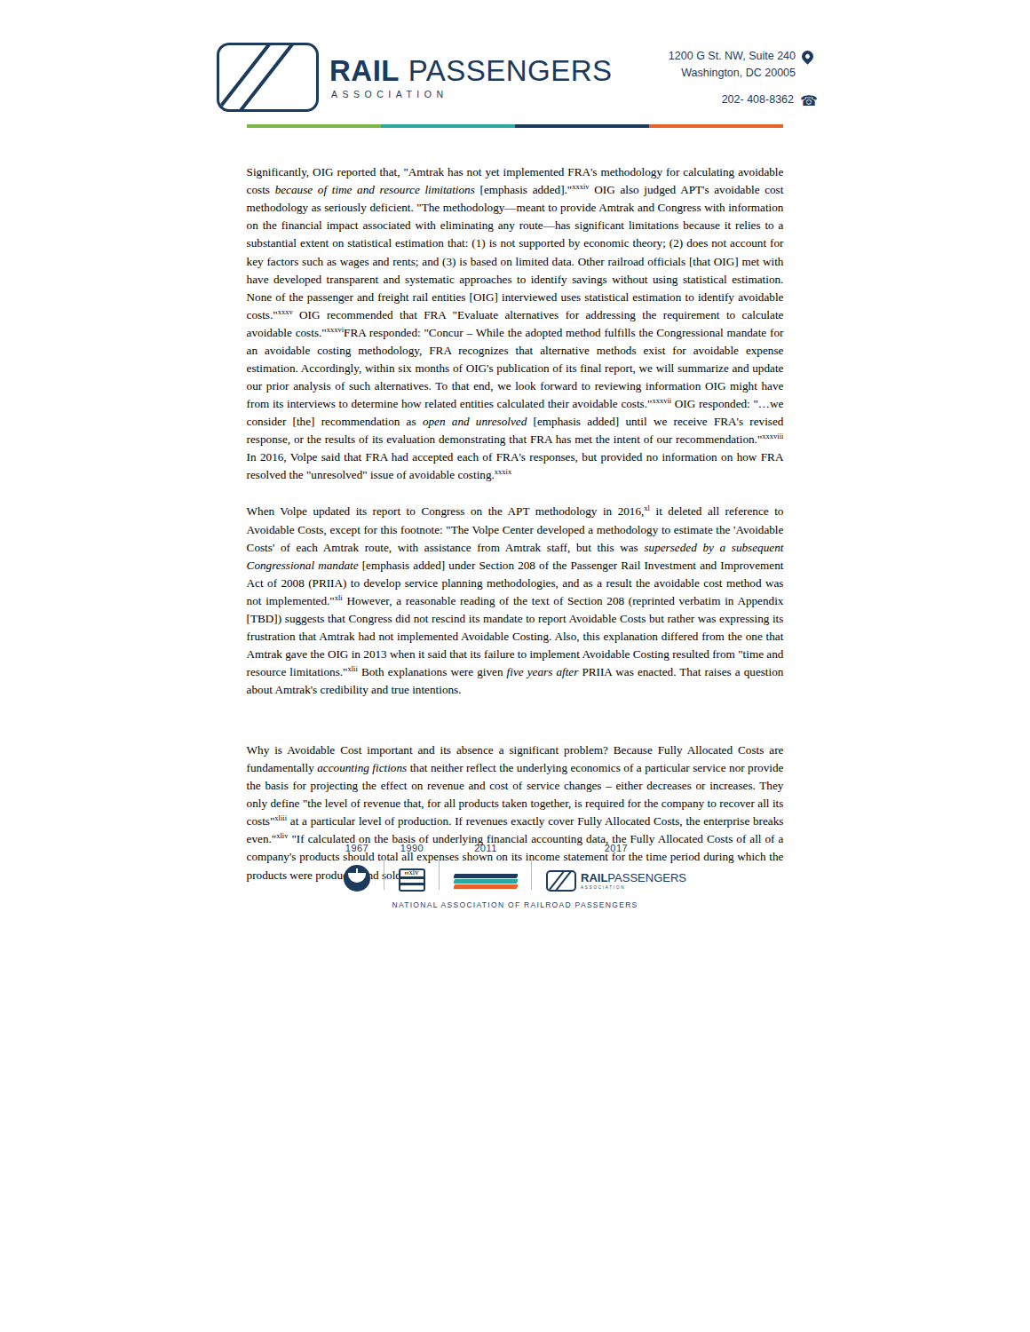RAIL PASSENGERS
ASSOCIATION
1200 G St. NW, Suite 240
Washington, DC 20005
202- 408-8362
Significantly, OIG reported that, "Amtrak has not yet implemented FRA's methodology for calculating avoidable costs because of time and resource limitations [emphasis added]."xxxiv OIG also judged APT's avoidable cost methodology as seriously deficient. "The methodology—meant to provide Amtrak and Congress with information on the financial impact associated with eliminating any route—has significant limitations because it relies to a substantial extent on statistical estimation that: (1) is not supported by economic theory; (2) does not account for key factors such as wages and rents; and (3) is based on limited data. Other railroad officials [that OIG] met with have developed transparent and systematic approaches to identify savings without using statistical estimation. None of the passenger and freight rail entities [OIG] interviewed uses statistical estimation to identify avoidable costs."xxxv OIG recommended that FRA "Evaluate alternatives for addressing the requirement to calculate avoidable costs."xxxviFRA responded: "Concur – While the adopted method fulfills the Congressional mandate for an avoidable costing methodology, FRA recognizes that alternative methods exist for avoidable expense estimation. Accordingly, within six months of OIG's publication of its final report, we will summarize and update our prior analysis of such alternatives. To that end, we look forward to reviewing information OIG might have from its interviews to determine how related entities calculated their avoidable costs."xxxvii OIG responded: "…we consider [the] recommendation as open and unresolved [emphasis added] until we receive FRA's revised response, or the results of its evaluation demonstrating that FRA has met the intent of our recommendation."xxxviii In 2016, Volpe said that FRA had accepted each of FRA's responses, but provided no information on how FRA resolved the "unresolved" issue of avoidable costing.xxxix
When Volpe updated its report to Congress on the APT methodology in 2016,xl it deleted all reference to Avoidable Costs, except for this footnote: "The Volpe Center developed a methodology to estimate the 'Avoidable Costs' of each Amtrak route, with assistance from Amtrak staff, but this was superseded by a subsequent Congressional mandate [emphasis added] under Section 208 of the Passenger Rail Investment and Improvement Act of 2008 (PRIIA) to develop service planning methodologies, and as a result the avoidable cost method was not implemented."xli However, a reasonable reading of the text of Section 208 (reprinted verbatim in Appendix [TBD]) suggests that Congress did not rescind its mandate to report Avoidable Costs but rather was expressing its frustration that Amtrak had not implemented Avoidable Costing. Also, this explanation differed from the one that Amtrak gave the OIG in 2013 when it said that its failure to implement Avoidable Costing resulted from "time and resource limitations."xlii Both explanations were given five years after PRIIA was enacted. That raises a question about Amtrak's credibility and true intentions.
Why is Avoidable Cost important and its absence a significant problem? Because Fully Allocated Costs are fundamentally accounting fictions that neither reflect the underlying economics of a particular service nor provide the basis for projecting the effect on revenue and cost of service changes – either decreases or increases. They only define "the level of revenue that, for all products taken together, is required for the company to recover all its costs"xliii at a particular level of production. If revenues exactly cover Fully Allocated Costs, the enterprise breaks even."xliv "If calculated on the basis of underlying financial accounting data, the Fully Allocated Costs of all of a company's products should total all expenses shown on its income statement for the time period during which the products were produced and sold."xlv
1967
1990
2011
2017
RAILPASSENGERS
ASSOCIATION
NATIONAL ASSOCIATION OF RAILROAD PASSENGERS